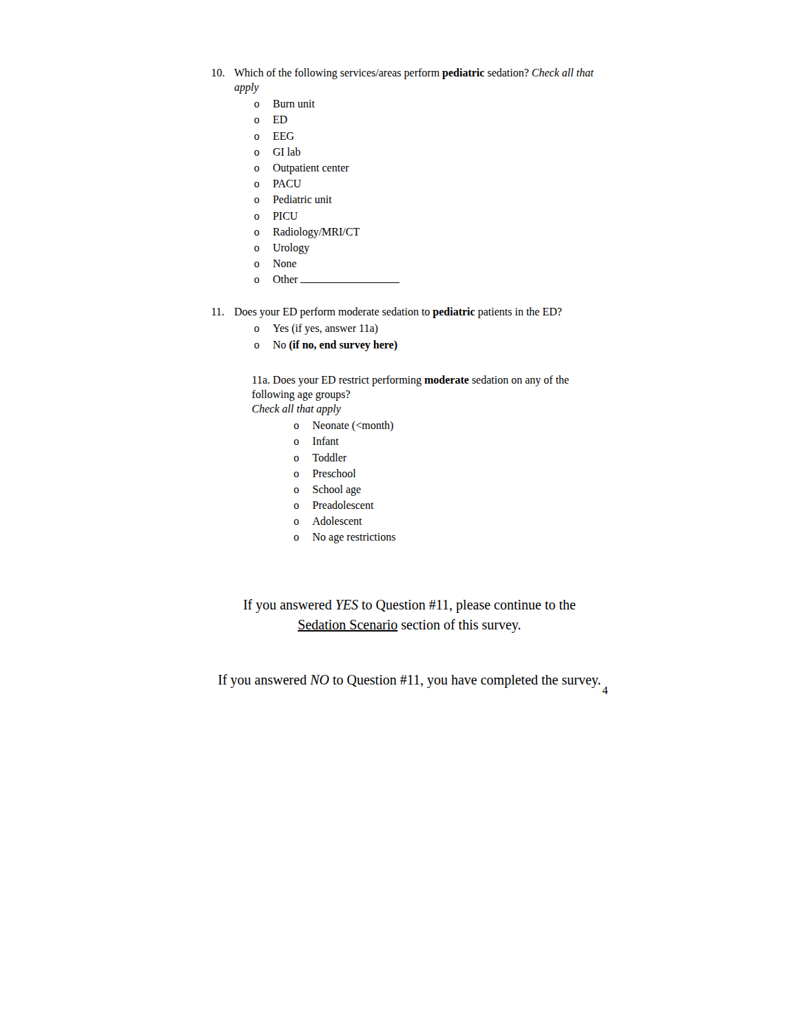Which of the following services/areas perform pediatric sedation? Check all that apply
Burn unit
ED
EEG
GI lab
Outpatient center
PACU
Pediatric unit
PICU
Radiology/MRI/CT
Urology
None
Other
Does your ED perform moderate sedation to pediatric patients in the ED?
Yes (if yes, answer 11a)
No (if no, end survey here)
11a. Does your ED restrict performing moderate sedation on any of the following age groups?
Check all that apply
Neonate (<month)
Infant
Toddler
Preschool
School age
Preadolescent
Adolescent
No age restrictions
If you answered YES to Question #11, please continue to the
Sedation Scenario section of this survey.
If you answered NO to Question #11, you have completed the survey.
4